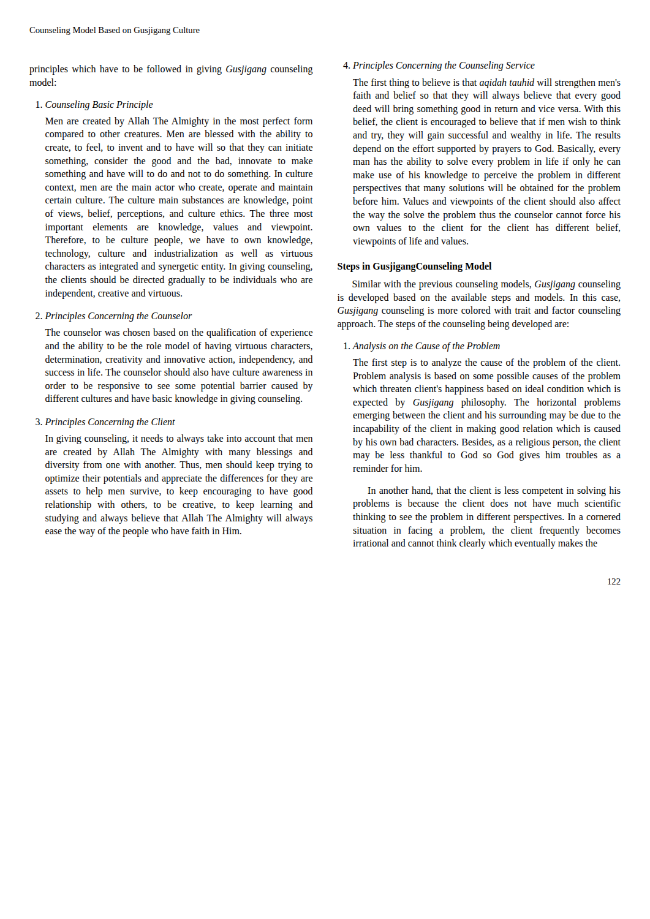Counseling Model Based on Gusjigang Culture
principles which have to be followed in giving Gusjigang counseling model:
Counseling Basic Principle
Men are created by Allah The Almighty in the most perfect form compared to other creatures. Men are blessed with the ability to create, to feel, to invent and to have will so that they can initiate something, consider the good and the bad, innovate to make something and have will to do and not to do something. In culture context, men are the main actor who create, operate and maintain certain culture. The culture main substances are knowledge, point of views, belief, perceptions, and culture ethics. The three most important elements are knowledge, values and viewpoint. Therefore, to be culture people, we have to own knowledge, technology, culture and industrialization as well as virtuous characters as integrated and synergetic entity. In giving counseling, the clients should be directed gradually to be individuals who are independent, creative and virtuous.
Principles Concerning the Counselor
The counselor was chosen based on the qualification of experience and the ability to be the role model of having virtuous characters, determination, creativity and innovative action, independency, and success in life. The counselor should also have culture awareness in order to be responsive to see some potential barrier caused by different cultures and have basic knowledge in giving counseling.
Principles Concerning the Client
In giving counseling, it needs to always take into account that men are created by Allah The Almighty with many blessings and diversity from one with another. Thus, men should keep trying to optimize their potentials and appreciate the differences for they are assets to help men survive, to keep encouraging to have good relationship with others, to be creative, to keep learning and studying and always believe that Allah The Almighty will always ease the way of the people who have faith in Him.
Principles Concerning the Counseling Service
The first thing to believe is that aqidah tauhid will strengthen men's faith and belief so that they will always believe that every good deed will bring something good in return and vice versa. With this belief, the client is encouraged to believe that if men wish to think and try, they will gain successful and wealthy in life. The results depend on the effort supported by prayers to God. Basically, every man has the ability to solve every problem in life if only he can make use of his knowledge to perceive the problem in different perspectives that many solutions will be obtained for the problem before him. Values and viewpoints of the client should also affect the way the solve the problem thus the counselor cannot force his own values to the client for the client has different belief, viewpoints of life and values.
Steps in GusjigangCounseling Model
Similar with the previous counseling models, Gusjigang counseling is developed based on the available steps and models. In this case, Gusjigang counseling is more colored with trait and factor counseling approach. The steps of the counseling being developed are:
Analysis on the Cause of the Problem
The first step is to analyze the cause of the problem of the client. Problem analysis is based on some possible causes of the problem which threaten client's happiness based on ideal condition which is expected by Gusjigang philosophy. The horizontal problems emerging between the client and his surrounding may be due to the incapability of the client in making good relation which is caused by his own bad characters. Besides, as a religious person, the client may be less thankful to God so God gives him troubles as a reminder for him.
In another hand, that the client is less competent in solving his problems is because the client does not have much scientific thinking to see the problem in different perspectives. In a cornered situation in facing a problem, the client frequently becomes irrational and cannot think clearly which eventually makes the
122